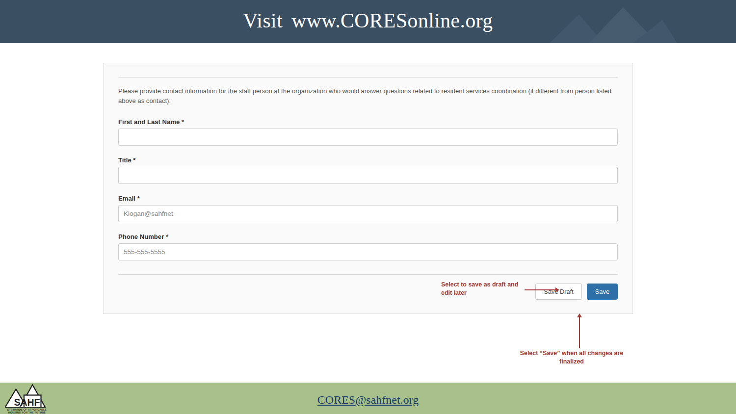Visitwww.CORESonline.org
Please provide contact information for the staff person at the organization who would answer questions related to resident services coordination (if different from person listed above as contact):
First and Last Name * Title * Email * Phone Number *
Select to save as draft and edit later
Save Draft Save
Select “Save” when all changes are finalized
SAHF
STEWARDS OF AFFORDABLE
HOUSING FOR THE FUTURE
CORES@sahfnet.org